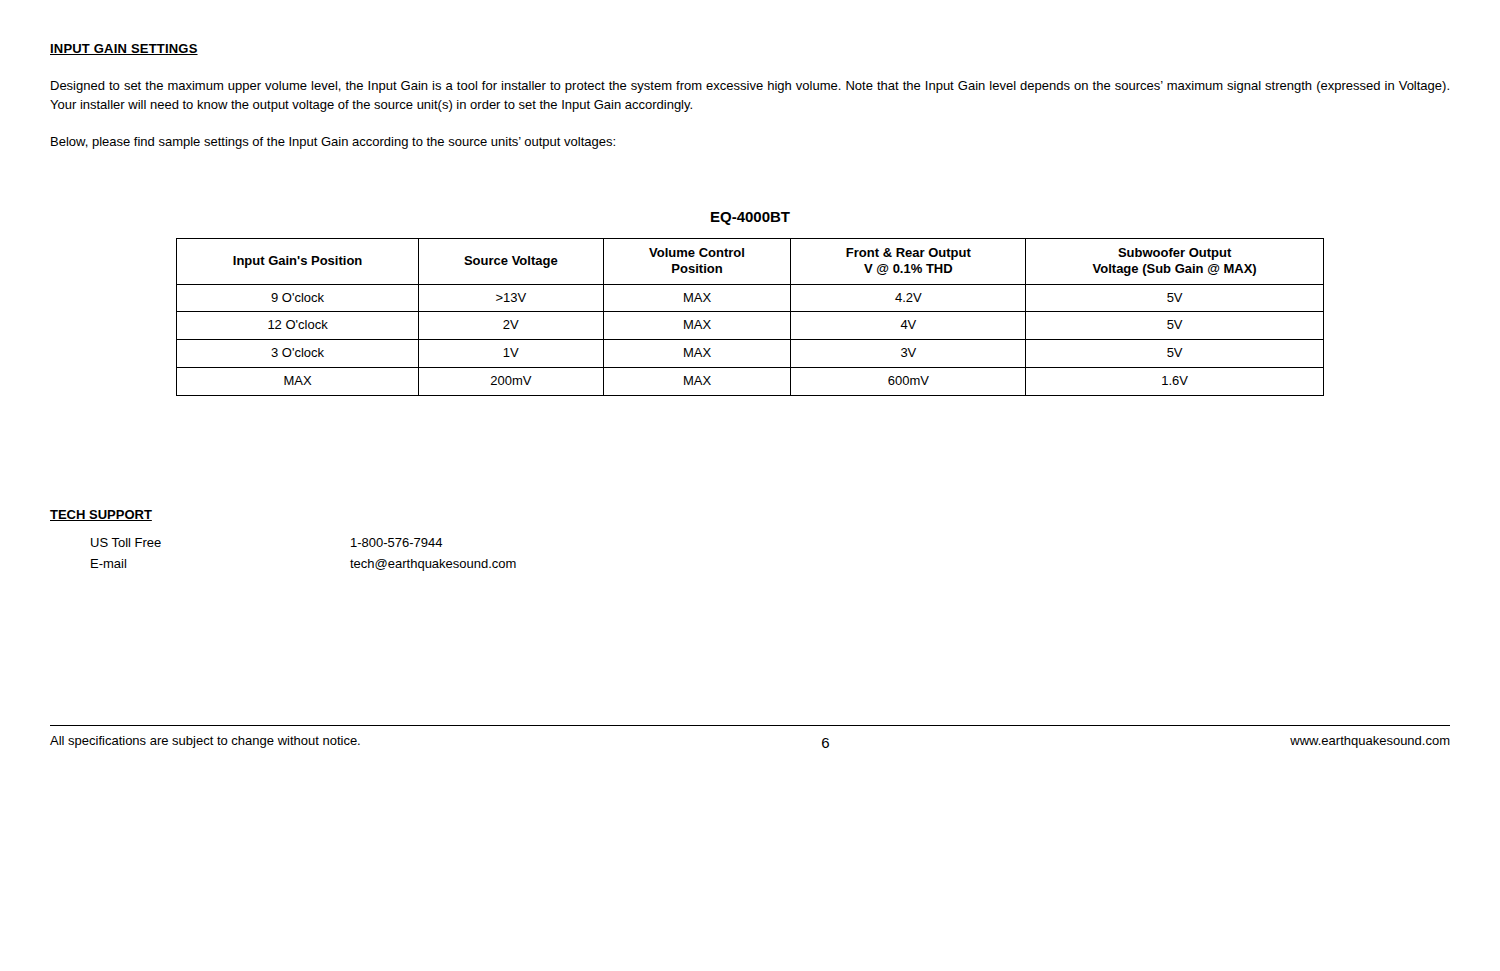INPUT GAIN SETTINGS
Designed to set the maximum upper volume level, the Input Gain is a tool for installer to protect the system from excessive high volume. Note that the Input Gain level depends on the sources’ maximum signal strength (expressed in Voltage). Your installer will need to know the output voltage of the source unit(s) in order to set the Input Gain accordingly.
Below, please find sample settings of the Input Gain according to the source units’ output voltages:
EQ-4000BT
| Input Gain's Position | Source Voltage | Volume Control Position | Front & Rear Output V @ 0.1% THD | Subwoofer Output Voltage (Sub Gain @ MAX) |
| --- | --- | --- | --- | --- |
| 9 O'clock | >13V | MAX | 4.2V | 5V |
| 12 O'clock | 2V | MAX | 4V | 5V |
| 3 O'clock | 1V | MAX | 3V | 5V |
| MAX | 200mV | MAX | 600mV | 1.6V |
TECH SUPPORT
| US Toll Free | 1-800-576-7944 |
| E-mail | tech@earthquakesound.com |
All specifications are subject to change without notice. www.earthquakesound.com
6